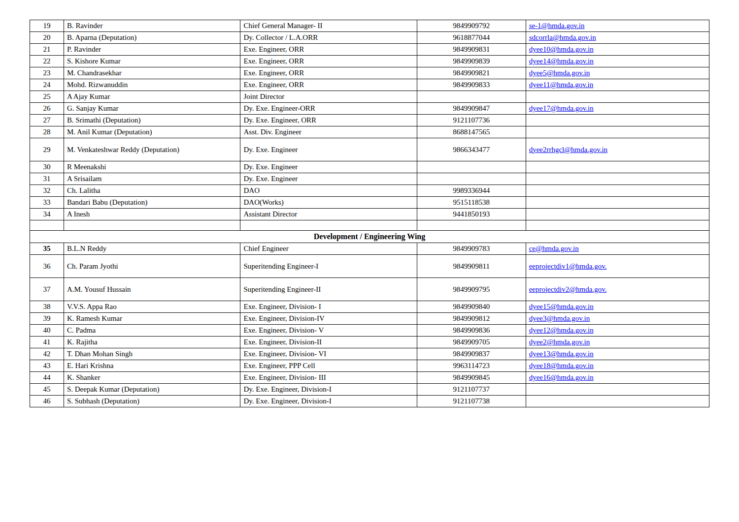| 19 | B. Ravinder | Chief General Manager- II | 9849909792 | se-1@hmda.gov.in |
| 20 | B. Aparna (Deputation) | Dy. Collector / L.A.ORR | 9618877044 | sdcorrla@hmda.gov.in |
| 21 | P. Ravinder | Exe. Engineer, ORR | 9849909831 | dyee10@hmda.gov.in |
| 22 | S. Kishore Kumar | Exe. Engineer, ORR | 9849909839 | dyee14@hmda.gov.in |
| 23 | M. Chandrasekhar | Exe. Engineer, ORR | 9849909821 | dyee5@hmda.gov.in |
| 24 | Mohd. Rizwanuddin | Exe. Engineer, ORR | 9849909833 | dyee11@hmda.gov.in |
| 25 | A Ajay Kumar | Joint Director | | |
| 26 | G. Sanjay Kumar | Dy. Exe. Engineer-ORR | 9849909847 | dyee17@hmda.gov.in |
| 27 | B. Srimathi (Deputation) | Dy. Exe. Engineer, ORR | 9121107736 | |
| 28 | M. Anil Kumar (Deputation) | Asst. Div. Engineer | 8688147565 | |
| 29 | M. Venkateshwar Reddy (Deputation) | Dy. Exe. Engineer | 9866343477 | dyee2rrhgcl@hmda.gov.in |
| 30 | R Meenakshi | Dy. Exe. Engineer | | |
| 31 | A Srisailam | Dy. Exe. Engineer | | |
| 32 | Ch. Lalitha | DAO | 9989336944 | |
| 33 | Bandari Babu (Deputation) | DAO(Works) | 9515118538 | |
| 34 | A Inesh | Assistant Director | 9441850193 | |
| Development / Engineering Wing |
| 35 | B.L.N Reddy | Chief Engineer | 9849909783 | ce@hmda.gov.in |
| 36 | Ch. Param Jyothi | Superitending Engineer-I | 9849909811 | eeprojectdiv1@hmda.gov. |
| 37 | A.M. Yousuf Hussain | Superitending Engineer-II | 9849909795 | eeprojectdiv2@hmda.gov. |
| 38 | V.V.S. Appa Rao | Exe. Engineer, Division- I | 9849909840 | dyee15@hmda.gov.in |
| 39 | K. Ramesh Kumar | Exe. Engineer, Division-IV | 9849909812 | dyee3@hmda.gov.in |
| 40 | C. Padma | Exe. Engineer, Division- V | 9849909836 | dyee12@hmda.gov.in |
| 41 | K. Rajitha | Exe. Engineer, Division-II | 9849909705 | dyee2@hmda.gov.in |
| 42 | T. Dhan Mohan Singh | Exe. Engineer, Division- VI | 9849909837 | dyee13@hmda.gov.in |
| 43 | E. Hari Krishna | Exe. Engineer, PPP Cell | 9963114723 | dyee18@hmda.gov.in |
| 44 | K. Shanker | Exe. Engineer, Division- III | 9849909845 | dyee16@hmda.gov.in |
| 45 | S. Deepak Kumar (Deputation) | Dy. Exe. Engineer, Division-I | 9121107737 | |
| 46 | S. Subhash (Deputation) | Dy. Exe. Engineer, Division-I | 9121107738 | |